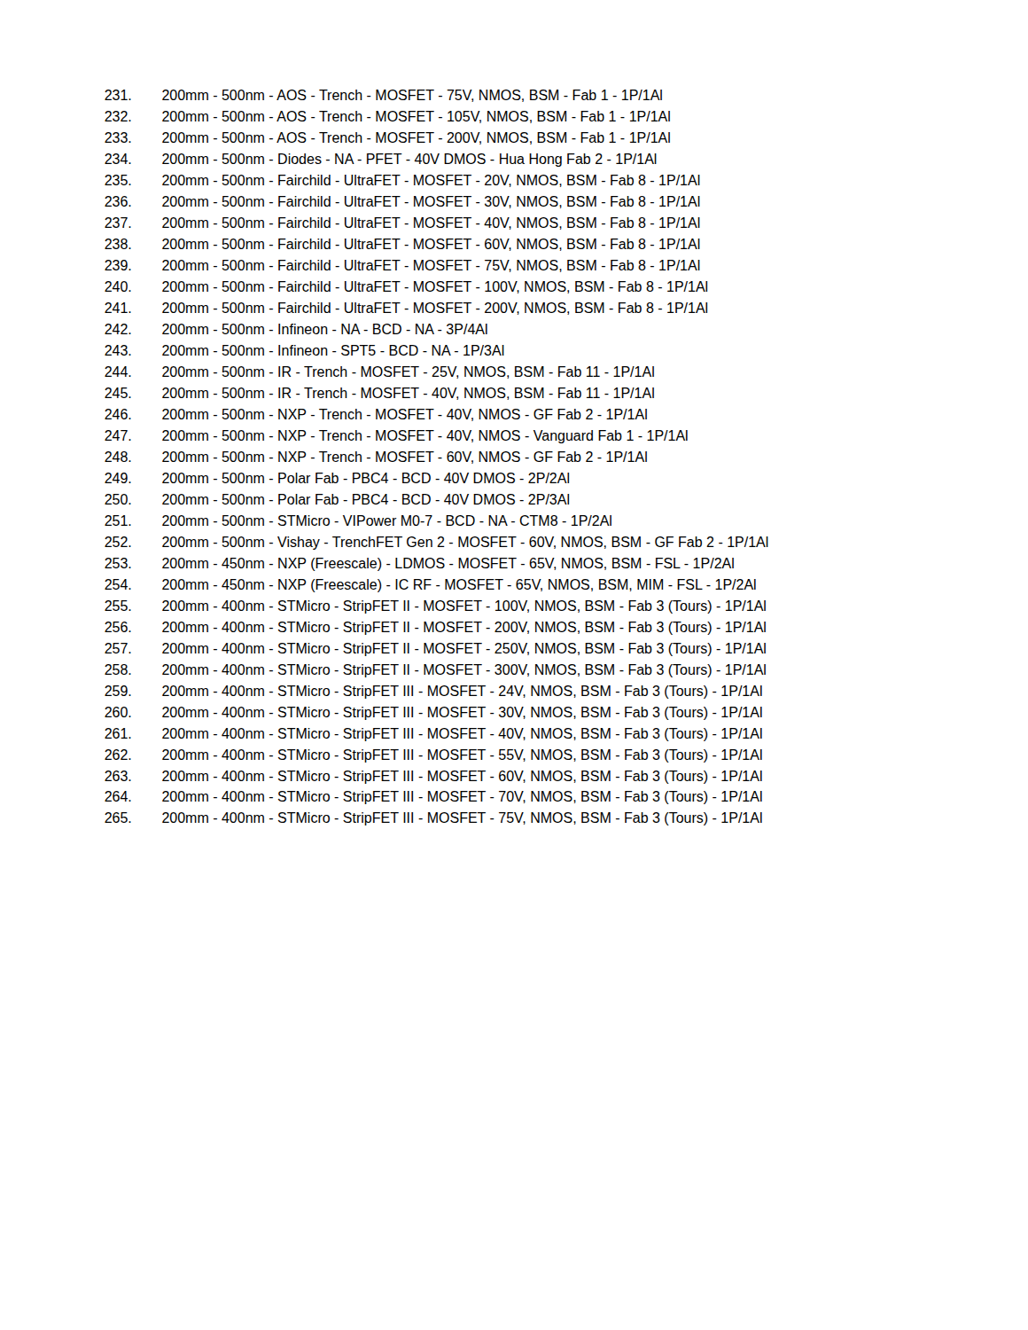200mm - 500nm - AOS - Trench - MOSFET - 75V, NMOS, BSM - Fab 1 - 1P/1Al
200mm - 500nm - AOS - Trench - MOSFET - 105V, NMOS, BSM - Fab 1 - 1P/1Al
200mm - 500nm - AOS - Trench - MOSFET - 200V, NMOS, BSM - Fab 1 - 1P/1Al
200mm - 500nm - Diodes - NA - PFET - 40V DMOS - Hua Hong Fab 2 - 1P/1Al
200mm - 500nm - Fairchild - UltraFET - MOSFET - 20V, NMOS, BSM - Fab 8 - 1P/1Al
200mm - 500nm - Fairchild - UltraFET - MOSFET - 30V, NMOS, BSM - Fab 8 - 1P/1Al
200mm - 500nm - Fairchild - UltraFET - MOSFET - 40V, NMOS, BSM - Fab 8 - 1P/1Al
200mm - 500nm - Fairchild - UltraFET - MOSFET - 60V, NMOS, BSM - Fab 8 - 1P/1Al
200mm - 500nm - Fairchild - UltraFET - MOSFET - 75V, NMOS, BSM - Fab 8 - 1P/1Al
200mm - 500nm - Fairchild - UltraFET - MOSFET - 100V, NMOS, BSM - Fab 8 - 1P/1Al
200mm - 500nm - Fairchild - UltraFET - MOSFET - 200V, NMOS, BSM - Fab 8 - 1P/1Al
200mm - 500nm - Infineon - NA - BCD - NA - 3P/4Al
200mm - 500nm - Infineon - SPT5 - BCD - NA - 1P/3Al
200mm - 500nm - IR - Trench - MOSFET - 25V, NMOS, BSM - Fab 11 - 1P/1Al
200mm - 500nm - IR - Trench - MOSFET - 40V, NMOS, BSM - Fab 11 - 1P/1Al
200mm - 500nm - NXP - Trench - MOSFET - 40V, NMOS - GF Fab 2 - 1P/1Al
200mm - 500nm - NXP - Trench - MOSFET - 40V, NMOS - Vanguard Fab 1 - 1P/1Al
200mm - 500nm - NXP - Trench - MOSFET - 60V, NMOS - GF Fab 2 - 1P/1Al
200mm - 500nm - Polar Fab - PBC4 - BCD - 40V DMOS - 2P/2Al
200mm - 500nm - Polar Fab - PBC4 - BCD - 40V DMOS - 2P/3Al
200mm - 500nm - STMicro - VIPower M0-7 - BCD - NA - CTM8 - 1P/2Al
200mm - 500nm - Vishay - TrenchFET Gen 2 - MOSFET - 60V, NMOS, BSM - GF Fab 2 - 1P/1Al
200mm - 450nm - NXP (Freescale) - LDMOS - MOSFET - 65V, NMOS, BSM - FSL - 1P/2Al
200mm - 450nm - NXP (Freescale) - IC RF - MOSFET - 65V, NMOS, BSM, MIM - FSL - 1P/2Al
200mm - 400nm - STMicro - StripFET II - MOSFET - 100V, NMOS, BSM - Fab 3 (Tours) - 1P/1Al
200mm - 400nm - STMicro - StripFET II - MOSFET - 200V, NMOS, BSM - Fab 3 (Tours) - 1P/1Al
200mm - 400nm - STMicro - StripFET II - MOSFET - 250V, NMOS, BSM - Fab 3 (Tours) - 1P/1Al
200mm - 400nm - STMicro - StripFET II - MOSFET - 300V, NMOS, BSM - Fab 3 (Tours) - 1P/1Al
200mm - 400nm - STMicro - StripFET III - MOSFET - 24V, NMOS, BSM - Fab 3 (Tours) - 1P/1Al
200mm - 400nm - STMicro - StripFET III - MOSFET - 30V, NMOS, BSM - Fab 3 (Tours) - 1P/1Al
200mm - 400nm - STMicro - StripFET III - MOSFET - 40V, NMOS, BSM - Fab 3 (Tours) - 1P/1Al
200mm - 400nm - STMicro - StripFET III - MOSFET - 55V, NMOS, BSM - Fab 3 (Tours) - 1P/1Al
200mm - 400nm - STMicro - StripFET III - MOSFET - 60V, NMOS, BSM - Fab 3 (Tours) - 1P/1Al
200mm - 400nm - STMicro - StripFET III - MOSFET - 70V, NMOS, BSM - Fab 3 (Tours) - 1P/1Al
200mm - 400nm - STMicro - StripFET III - MOSFET - 75V, NMOS, BSM - Fab 3 (Tours) - 1P/1Al